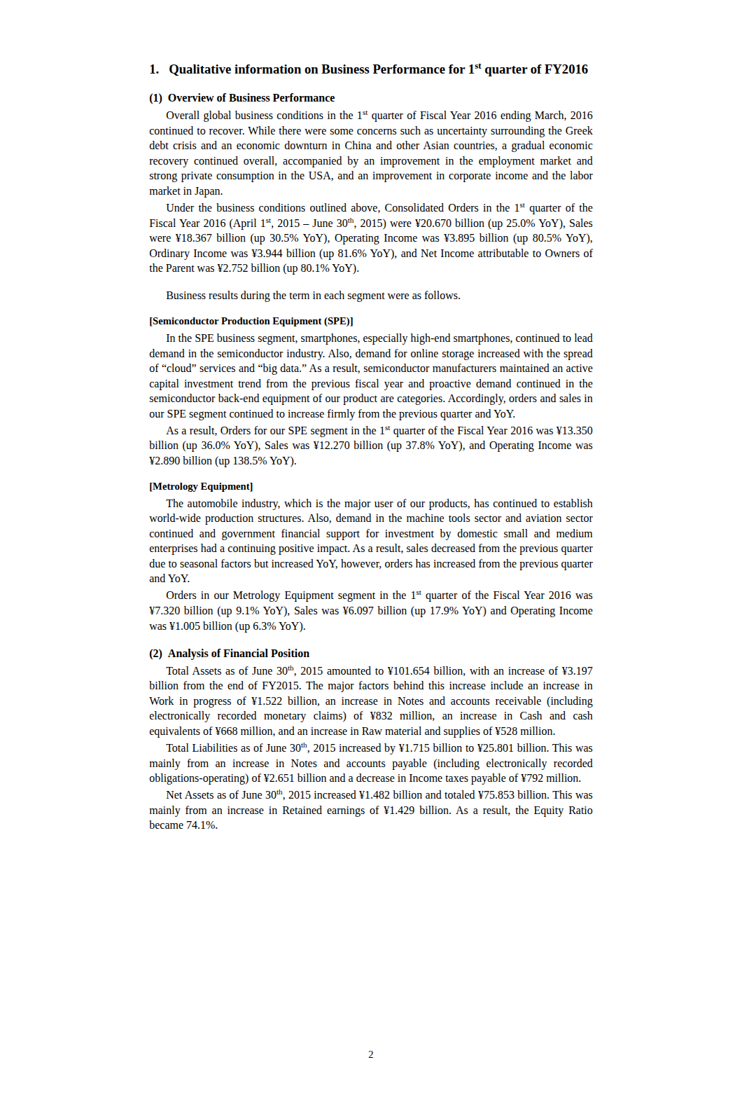1. Qualitative information on Business Performance for 1st quarter of FY2016
(1) Overview of Business Performance
Overall global business conditions in the 1st quarter of Fiscal Year 2016 ending March, 2016 continued to recover. While there were some concerns such as uncertainty surrounding the Greek debt crisis and an economic downturn in China and other Asian countries, a gradual economic recovery continued overall, accompanied by an improvement in the employment market and strong private consumption in the USA, and an improvement in corporate income and the labor market in Japan.
Under the business conditions outlined above, Consolidated Orders in the 1st quarter of the Fiscal Year 2016 (April 1st, 2015 – June 30th, 2015) were ¥20.670 billion (up 25.0% YoY), Sales were ¥18.367 billion (up 30.5% YoY), Operating Income was ¥3.895 billion (up 80.5% YoY), Ordinary Income was ¥3.944 billion (up 81.6% YoY), and Net Income attributable to Owners of the Parent was ¥2.752 billion (up 80.1% YoY).
Business results during the term in each segment were as follows.
[Semiconductor Production Equipment (SPE)]
In the SPE business segment, smartphones, especially high-end smartphones, continued to lead demand in the semiconductor industry. Also, demand for online storage increased with the spread of “cloud” services and “big data.” As a result, semiconductor manufacturers maintained an active capital investment trend from the previous fiscal year and proactive demand continued in the semiconductor back-end equipment of our product are categories. Accordingly, orders and sales in our SPE segment continued to increase firmly from the previous quarter and YoY.
As a result, Orders for our SPE segment in the 1st quarter of the Fiscal Year 2016 was ¥13.350 billion (up 36.0% YoY), Sales was ¥12.270 billion (up 37.8% YoY), and Operating Income was ¥2.890 billion (up 138.5% YoY).
[Metrology Equipment]
The automobile industry, which is the major user of our products, has continued to establish world-wide production structures. Also, demand in the machine tools sector and aviation sector continued and government financial support for investment by domestic small and medium enterprises had a continuing positive impact. As a result, sales decreased from the previous quarter due to seasonal factors but increased YoY, however, orders has increased from the previous quarter and YoY.
Orders in our Metrology Equipment segment in the 1st quarter of the Fiscal Year 2016 was ¥7.320 billion (up 9.1% YoY), Sales was ¥6.097 billion (up 17.9% YoY) and Operating Income was ¥1.005 billion (up 6.3% YoY).
(2) Analysis of Financial Position
Total Assets as of June 30th, 2015 amounted to ¥101.654 billion, with an increase of ¥3.197 billion from the end of FY2015. The major factors behind this increase include an increase in Work in progress of ¥1.522 billion, an increase in Notes and accounts receivable (including electronically recorded monetary claims) of ¥832 million, an increase in Cash and cash equivalents of ¥668 million, and an increase in Raw material and supplies of ¥528 million.
Total Liabilities as of June 30th, 2015 increased by ¥1.715 billion to ¥25.801 billion. This was mainly from an increase in Notes and accounts payable (including electronically recorded obligations-operating) of ¥2.651 billion and a decrease in Income taxes payable of ¥792 million.
Net Assets as of June 30th, 2015 increased ¥1.482 billion and totaled ¥75.853 billion. This was mainly from an increase in Retained earnings of ¥1.429 billion. As a result, the Equity Ratio became 74.1%.
2